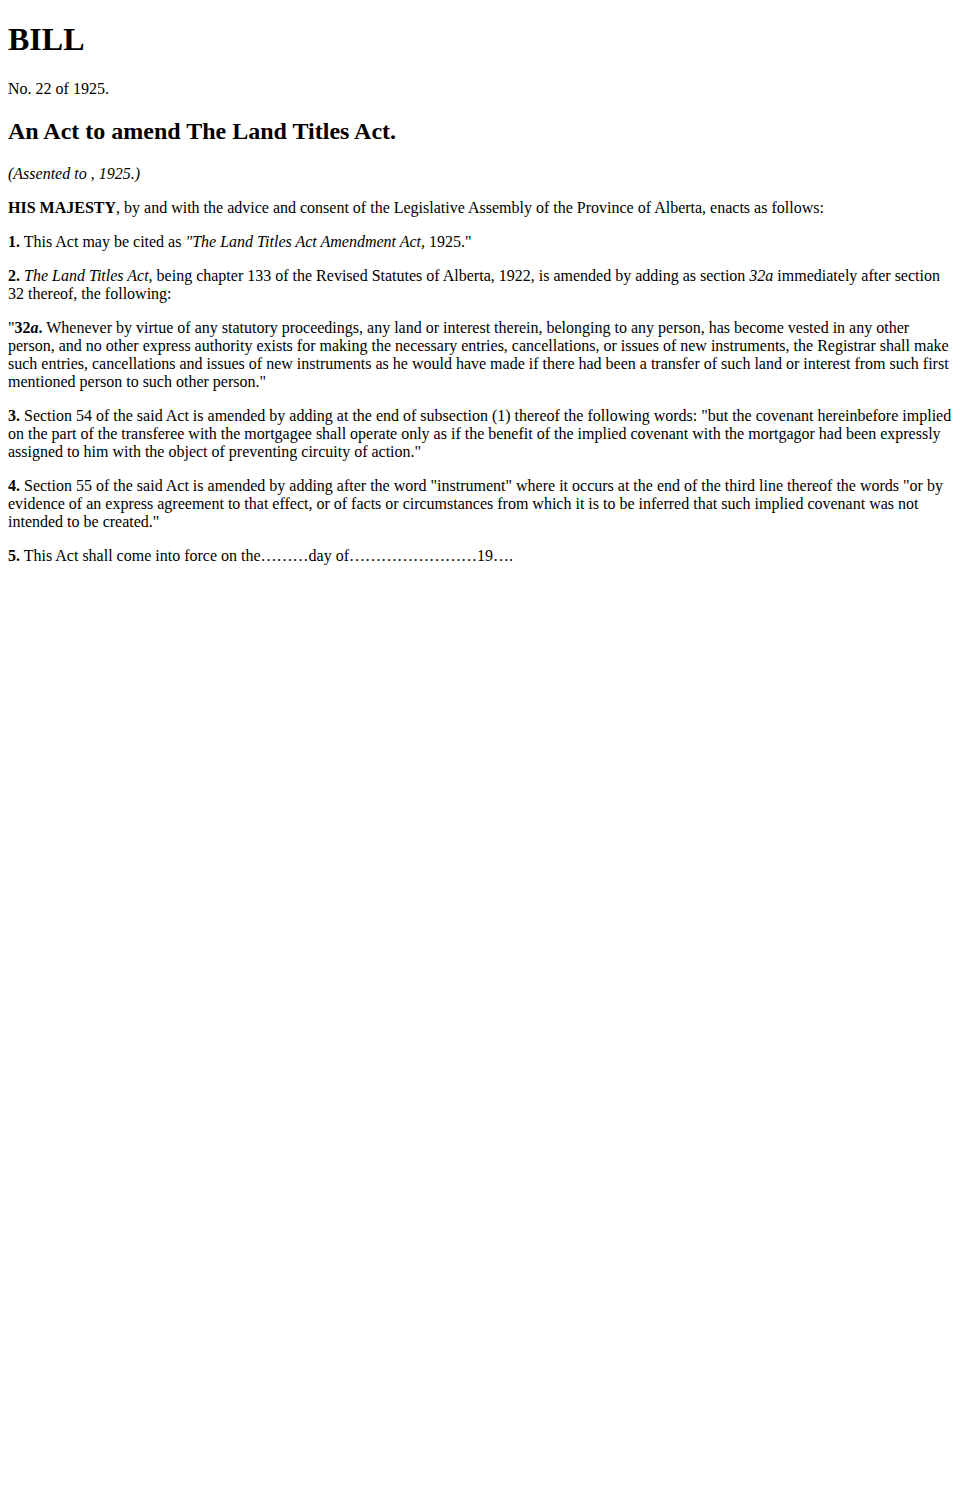BILL
No. 22 of 1925.
An Act to amend The Land Titles Act.
(Assented to , 1925.)
HIS MAJESTY, by and with the advice and consent of the Legislative Assembly of the Province of Alberta, enacts as follows:
1. This Act may be cited as "The Land Titles Act Amendment Act, 1925."
2. The Land Titles Act, being chapter 133 of the Revised Statutes of Alberta, 1922, is amended by adding as section 32a immediately after section 32 thereof, the following:
"32a. Whenever by virtue of any statutory proceedings, any land or interest therein, belonging to any person, has become vested in any other person, and no other express authority exists for making the necessary entries, cancellations, or issues of new instruments, the Registrar shall make such entries, cancellations and issues of new instruments as he would have made if there had been a transfer of such land or interest from such first mentioned person to such other person."
3. Section 54 of the said Act is amended by adding at the end of subsection (1) thereof the following words: "but the covenant hereinbefore implied on the part of the transferee with the mortgagee shall operate only as if the benefit of the implied covenant with the mortgagor had been expressly assigned to him with the object of preventing circuity of action."
4. Section 55 of the said Act is amended by adding after the word "instrument" where it occurs at the end of the third line thereof the words "or by evidence of an express agreement to that effect, or of facts or circumstances from which it is to be inferred that such implied covenant was not intended to be created."
5. This Act shall come into force on the………day of……………………19….